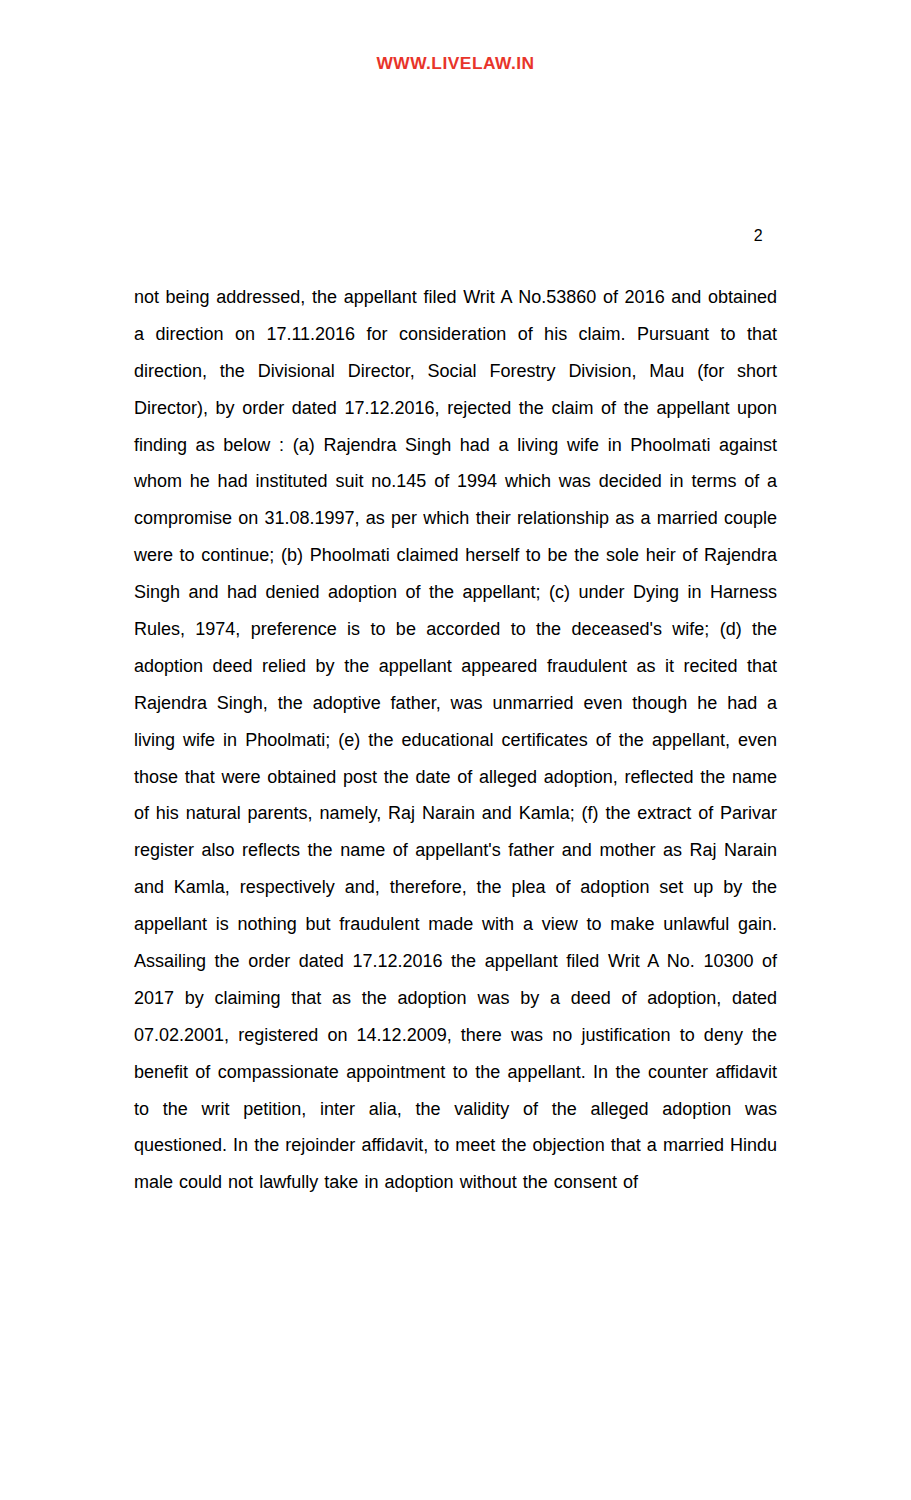WWW.LIVELAW.IN
2
not being addressed, the appellant filed Writ A No.53860 of 2016 and obtained a direction on 17.11.2016 for consideration of his claim. Pursuant to that direction, the Divisional Director, Social Forestry Division, Mau (for short Director), by order dated 17.12.2016, rejected the claim of the appellant upon finding as below : (a) Rajendra Singh had a living wife in Phoolmati against whom he had instituted suit no.145 of 1994 which was decided in terms of a compromise on 31.08.1997, as per which their relationship as a married couple were to continue; (b) Phoolmati claimed herself to be the sole heir of Rajendra Singh and had denied adoption of the appellant; (c) under Dying in Harness Rules, 1974, preference is to be accorded to the deceased's wife; (d) the adoption deed relied by the appellant appeared fraudulent as it recited that Rajendra Singh, the adoptive father, was unmarried even though he had a living wife in Phoolmati; (e) the educational certificates of the appellant, even those that were obtained post the date of alleged adoption, reflected the name of his natural parents, namely, Raj Narain and Kamla; (f) the extract of Parivar register also reflects the name of appellant's father and mother as Raj Narain and Kamla, respectively and, therefore, the plea of adoption set up by the appellant is nothing but fraudulent made with a view to make unlawful gain. Assailing the order dated 17.12.2016 the appellant filed Writ A No. 10300 of 2017 by claiming that as the adoption was by a deed of adoption, dated 07.02.2001, registered on 14.12.2009, there was no justification to deny the benefit of compassionate appointment to the appellant. In the counter affidavit to the writ petition, inter alia, the validity of the alleged adoption was questioned. In the rejoinder affidavit, to meet the objection that a married Hindu male could not lawfully take in adoption without the consent of